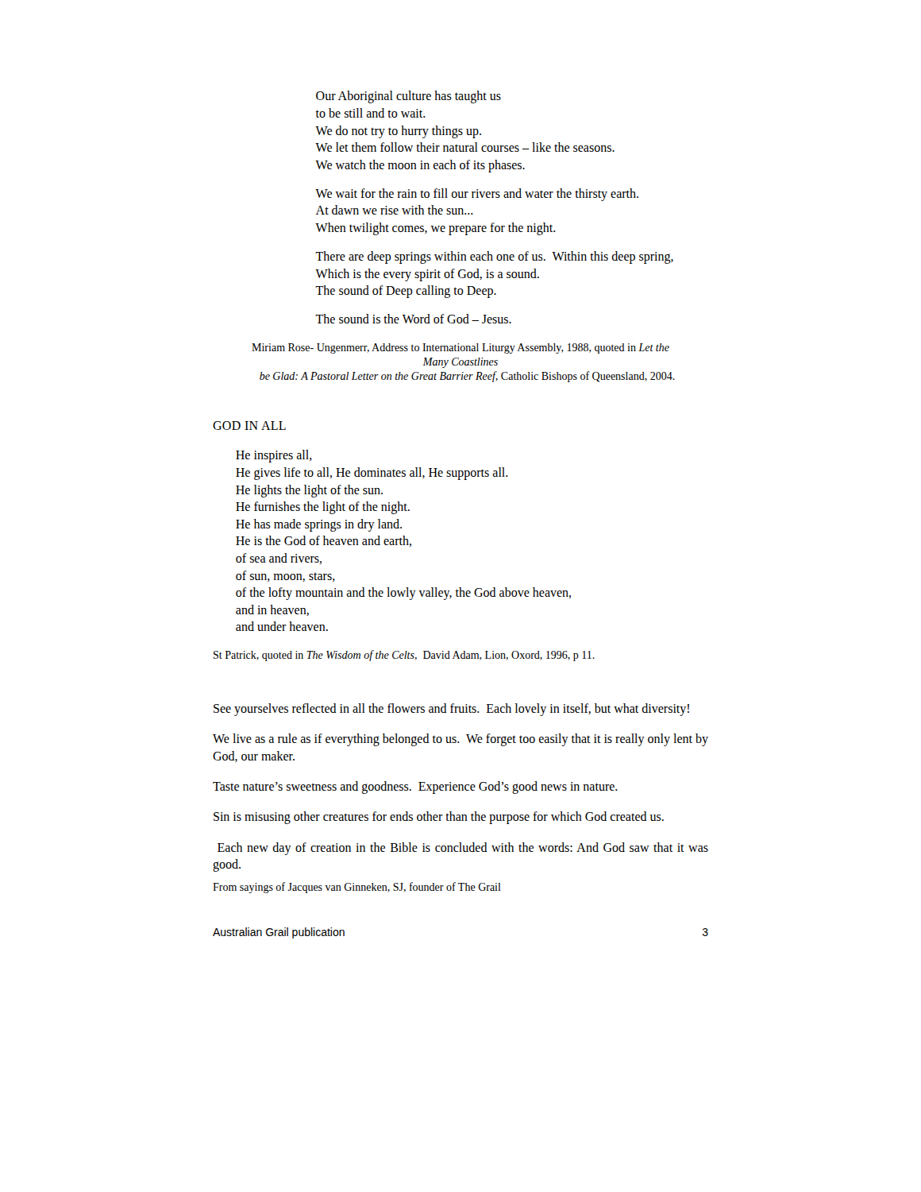Our Aboriginal culture has taught us
to be still and to wait.
We do not try to hurry things up.
We let them follow their natural courses – like the seasons.
We watch the moon in each of its phases.
We wait for the rain to fill our rivers and water the thirsty earth.
At dawn we rise with the sun...
When twilight comes, we prepare for the night.
There are deep springs within each one of us. Within this deep spring,
Which is the every spirit of God, is a sound.
The sound of Deep calling to Deep.
The sound is the Word of God – Jesus.
Miriam Rose- Ungenmerr, Address to International Liturgy Assembly, 1988, quoted in Let the Many Coastlines be Glad: A Pastoral Letter on the Great Barrier Reef, Catholic Bishops of Queensland, 2004.
GOD IN ALL
He inspires all,
He gives life to all, He dominates all, He supports all.
He lights the light of the sun.
He furnishes the light of the night.
He has made springs in dry land.
He is the God of heaven and earth,
of sea and rivers,
of sun, moon, stars,
of the lofty mountain and the lowly valley, the God above heaven,
and in heaven,
and under heaven.
St Patrick, quoted in The Wisdom of the Celts, David Adam, Lion, Oxord, 1996, p 11.
See yourselves reflected in all the flowers and fruits. Each lovely in itself, but what diversity!
We live as a rule as if everything belonged to us. We forget too easily that it is really only lent by God, our maker.
Taste nature’s sweetness and goodness. Experience God’s good news in nature.
Sin is misusing other creatures for ends other than the purpose for which God created us.
Each new day of creation in the Bible is concluded with the words: And God saw that it was good.
From sayings of Jacques van Ginneken, SJ, founder of The Grail
Australian Grail publication 3